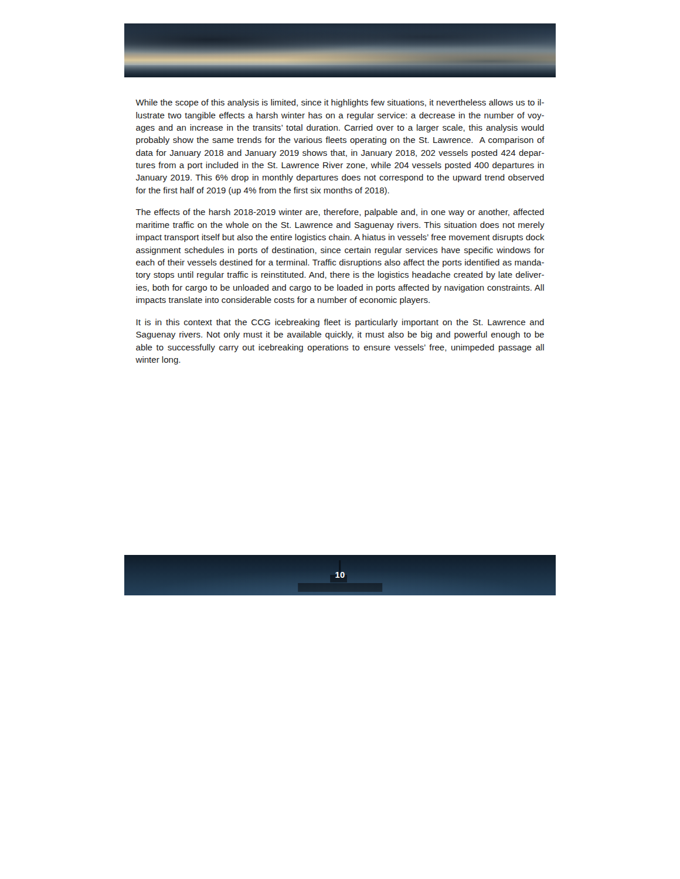While the scope of this analysis is limited, since it highlights few situations, it nevertheless allows us to illustrate two tangible effects a harsh winter has on a regular service: a decrease in the number of voyages and an increase in the transits’ total duration. Carried over to a larger scale, this analysis would probably show the same trends for the various fleets operating on the St. Lawrence. A comparison of data for January 2018 and January 2019 shows that, in January 2018, 202 vessels posted 424 departures from a port included in the St. Lawrence River zone, while 204 vessels posted 400 departures in January 2019. This 6% drop in monthly departures does not correspond to the upward trend observed for the first half of 2019 (up 4% from the first six months of 2018).
The effects of the harsh 2018-2019 winter are, therefore, palpable and, in one way or another, affected maritime traffic on the whole on the St. Lawrence and Saguenay rivers. This situation does not merely impact transport itself but also the entire logistics chain. A hiatus in vessels’ free movement disrupts dock assignment schedules in ports of destination, since certain regular services have specific windows for each of their vessels destined for a terminal. Traffic disruptions also affect the ports identified as mandatory stops until regular traffic is reinstituted. And, there is the logistics headache created by late deliveries, both for cargo to be unloaded and cargo to be loaded in ports affected by navigation constraints. All impacts translate into considerable costs for a number of economic players.
It is in this context that the CCG icebreaking fleet is particularly important on the St. Lawrence and Saguenay rivers. Not only must it be available quickly, it must also be big and powerful enough to be able to successfully carry out icebreaking operations to ensure vessels’ free, unimpeded passage all winter long.
10